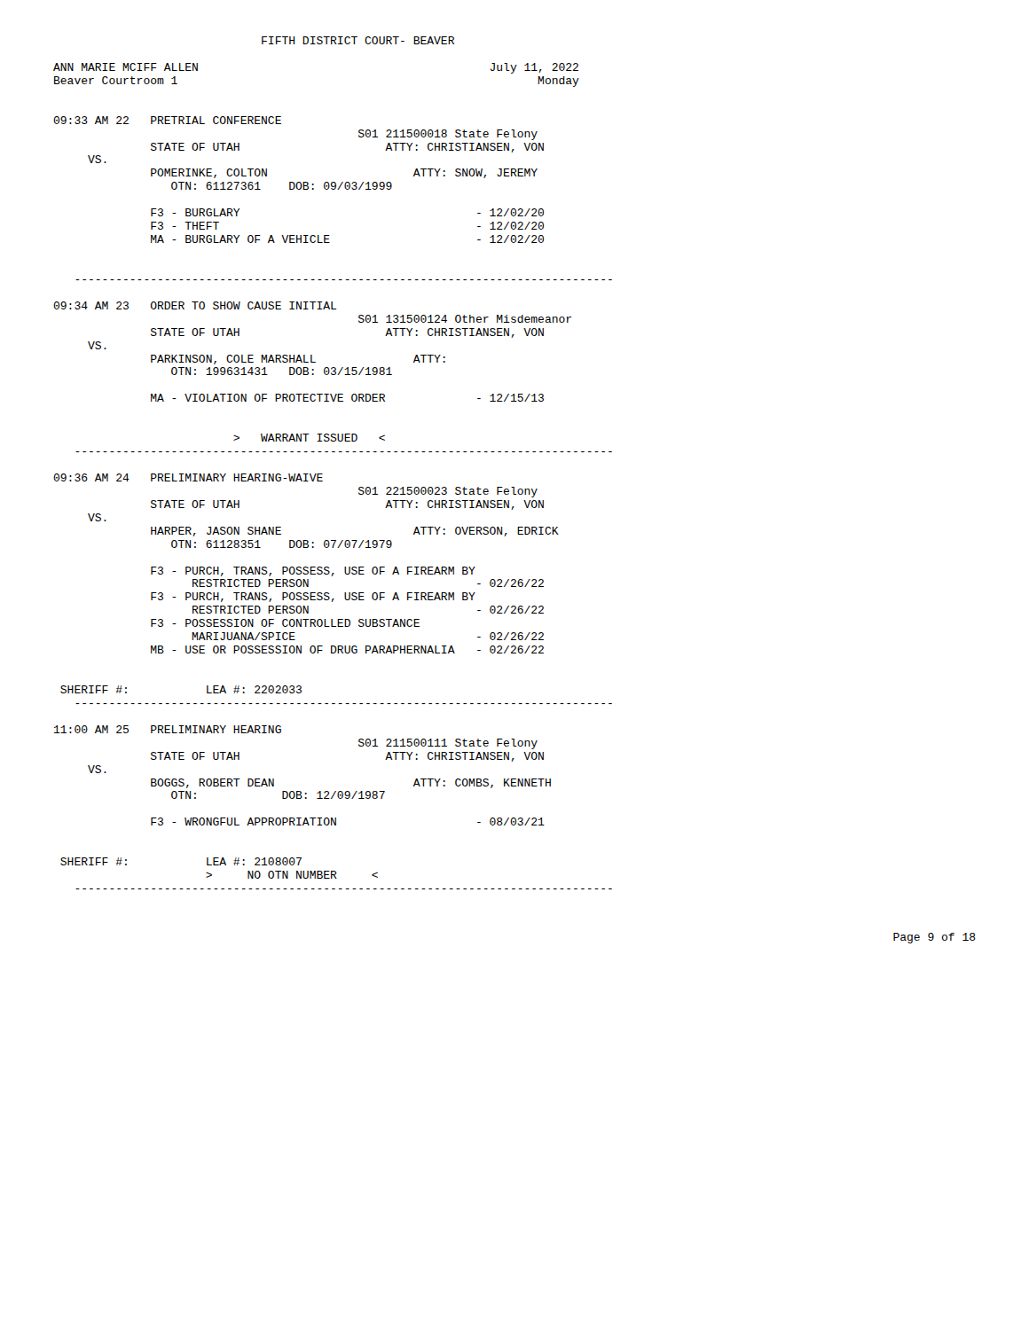FIFTH DISTRICT COURT- BEAVER

ANN MARIE MCIFF ALLEN                                          July 11, 2022
Beaver Courtroom 1                                                    Monday


09:33 AM 22   PRETRIAL CONFERENCE
                                            S01 211500018 State Felony
              STATE OF UTAH                     ATTY: CHRISTIANSEN, VON
     VS.
              POMERINKE, COLTON                     ATTY: SNOW, JEREMY
                 OTN: 61127361    DOB: 09/03/1999

              F3 - BURGLARY                                  - 12/02/20
              F3 - THEFT                                     - 12/02/20
              MA - BURGLARY OF A VEHICLE                     - 12/02/20


   ------------------------------------------------------------------------------

09:34 AM 23   ORDER TO SHOW CAUSE INITIAL
                                            S01 131500124 Other Misdemeanor
              STATE OF UTAH                     ATTY: CHRISTIANSEN, VON
     VS.
              PARKINSON, COLE MARSHALL              ATTY:
                 OTN: 199631431   DOB: 03/15/1981

              MA - VIOLATION OF PROTECTIVE ORDER             - 12/15/13


                          >   WARRANT ISSUED   <
   ------------------------------------------------------------------------------

09:36 AM 24   PRELIMINARY HEARING-WAIVE
                                            S01 221500023 State Felony
              STATE OF UTAH                     ATTY: CHRISTIANSEN, VON
     VS.
              HARPER, JASON SHANE                   ATTY: OVERSON, EDRICK
                 OTN: 61128351    DOB: 07/07/1979

              F3 - PURCH, TRANS, POSSESS, USE OF A FIREARM BY
                    RESTRICTED PERSON                        - 02/26/22
              F3 - PURCH, TRANS, POSSESS, USE OF A FIREARM BY
                    RESTRICTED PERSON                        - 02/26/22
              F3 - POSSESSION OF CONTROLLED SUBSTANCE
                    MARIJUANA/SPICE                          - 02/26/22
              MB - USE OR POSSESSION OF DRUG PARAPHERNALIA   - 02/26/22


 SHERIFF #:           LEA #: 2202033
   ------------------------------------------------------------------------------

11:00 AM 25   PRELIMINARY HEARING
                                            S01 211500111 State Felony
              STATE OF UTAH                     ATTY: CHRISTIANSEN, VON
     VS.
              BOGGS, ROBERT DEAN                    ATTY: COMBS, KENNETH
                 OTN:            DOB: 12/09/1987

              F3 - WRONGFUL APPROPRIATION                    - 08/03/21


 SHERIFF #:           LEA #: 2108007
                      >     NO OTN NUMBER     <
   ------------------------------------------------------------------------------
Page 9 of 18